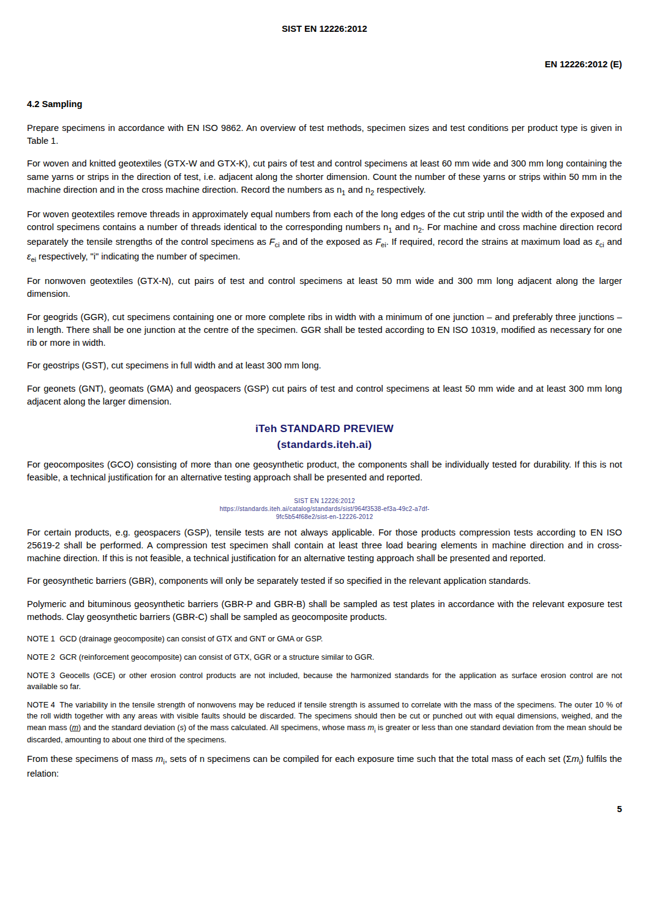SIST EN 12226:2012
EN 12226:2012 (E)
4.2 Sampling
Prepare specimens in accordance with EN ISO 9862. An overview of test methods, specimen sizes and test conditions per product type is given in Table 1.
For woven and knitted geotextiles (GTX-W and GTX-K), cut pairs of test and control specimens at least 60 mm wide and 300 mm long containing the same yarns or strips in the direction of test, i.e. adjacent along the shorter dimension. Count the number of these yarns or strips within 50 mm in the machine direction and in the cross machine direction. Record the numbers as n1 and n2 respectively.
For woven geotextiles remove threads in approximately equal numbers from each of the long edges of the cut strip until the width of the exposed and control specimens contains a number of threads identical to the corresponding numbers n1 and n2. For machine and cross machine direction record separately the tensile strengths of the control specimens as Fci and of the exposed as Fei. If required, record the strains at maximum load as εci and εei respectively, "i" indicating the number of specimen.
For nonwoven geotextiles (GTX-N), cut pairs of test and control specimens at least 50 mm wide and 300 mm long adjacent along the larger dimension.
For geogrids (GGR), cut specimens containing one or more complete ribs in width with a minimum of one junction – and preferably three junctions – in length. There shall be one junction at the centre of the specimen. GGR shall be tested according to EN ISO 10319, modified as necessary for one rib or more in width.
For geostrips (GST), cut specimens in full width and at least 300 mm long.
For geonets (GNT), geomats (GMA) and geospacers (GSP) cut pairs of test and control specimens at least 50 mm wide and at least 300 mm long adjacent along the larger dimension.
iTeh STANDARD PREVIEW
(standards.iteh.ai)
For geocomposites (GCO) consisting of more than one geosynthetic product, the components shall be individually tested for durability. If this is not feasible, a technical justification for an alternative testing approach shall be presented and reported.
SIST EN 12226:2012
https://standards.iteh.ai/catalog/standards/sist/964f3538-ef3a-49c2-a7df-
9fc5b54f68e2/sist-en-12226-2012
For certain products, e.g. geospacers (GSP), tensile tests are not always applicable. For those products compression tests according to EN ISO 25619-2 shall be performed. A compression test specimen shall contain at least three load bearing elements in machine direction and in cross-machine direction. If this is not feasible, a technical justification for an alternative testing approach shall be presented and reported.
For geosynthetic barriers (GBR), components will only be separately tested if so specified in the relevant application standards.
Polymeric and bituminous geosynthetic barriers (GBR-P and GBR-B) shall be sampled as test plates in accordance with the relevant exposure test methods. Clay geosynthetic barriers (GBR-C) shall be sampled as geocomposite products.
NOTE 1 GCD (drainage geocomposite) can consist of GTX and GNT or GMA or GSP.
NOTE 2 GCR (reinforcement geocomposite) can consist of GTX, GGR or a structure similar to GGR.
NOTE 3 Geocells (GCE) or other erosion control products are not included, because the harmonized standards for the application as surface erosion control are not available so far.
NOTE 4 The variability in the tensile strength of nonwovens may be reduced if tensile strength is assumed to correlate with the mass of the specimens. The outer 10 % of the roll width together with any areas with visible faults should be discarded. The specimens should then be cut or punched out with equal dimensions, weighed, and the mean mass (m) and the standard deviation (s) of the mass calculated. All specimens, whose mass mi is greater or less than one standard deviation from the mean should be discarded, amounting to about one third of the specimens.
From these specimens of mass mi, sets of n specimens can be compiled for each exposure time such that the total mass of each set (Σmi) fulfils the relation:
5